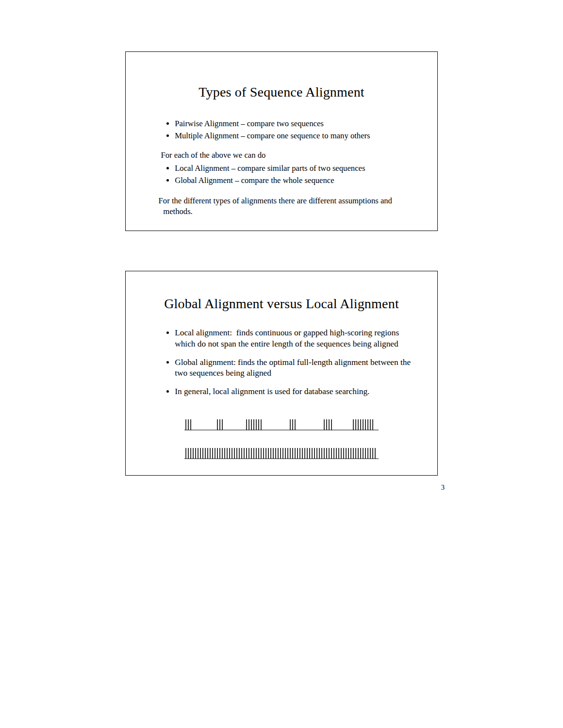Types of Sequence Alignment
Pairwise Alignment – compare two sequences
Multiple Alignment – compare one sequence to many others
For each of the above we can do
Local Alignment – compare similar parts of two sequences
Global Alignment – compare the whole sequence
For the different types of alignments there are different assumptions and methods.
Global Alignment versus Local Alignment
Local alignment: finds continuous or gapped high-scoring regions which do not span the entire length of the sequences being aligned
Global alignment: finds the optimal full-length alignment between the two sequences being aligned
In general, local alignment is used for database searching.
3